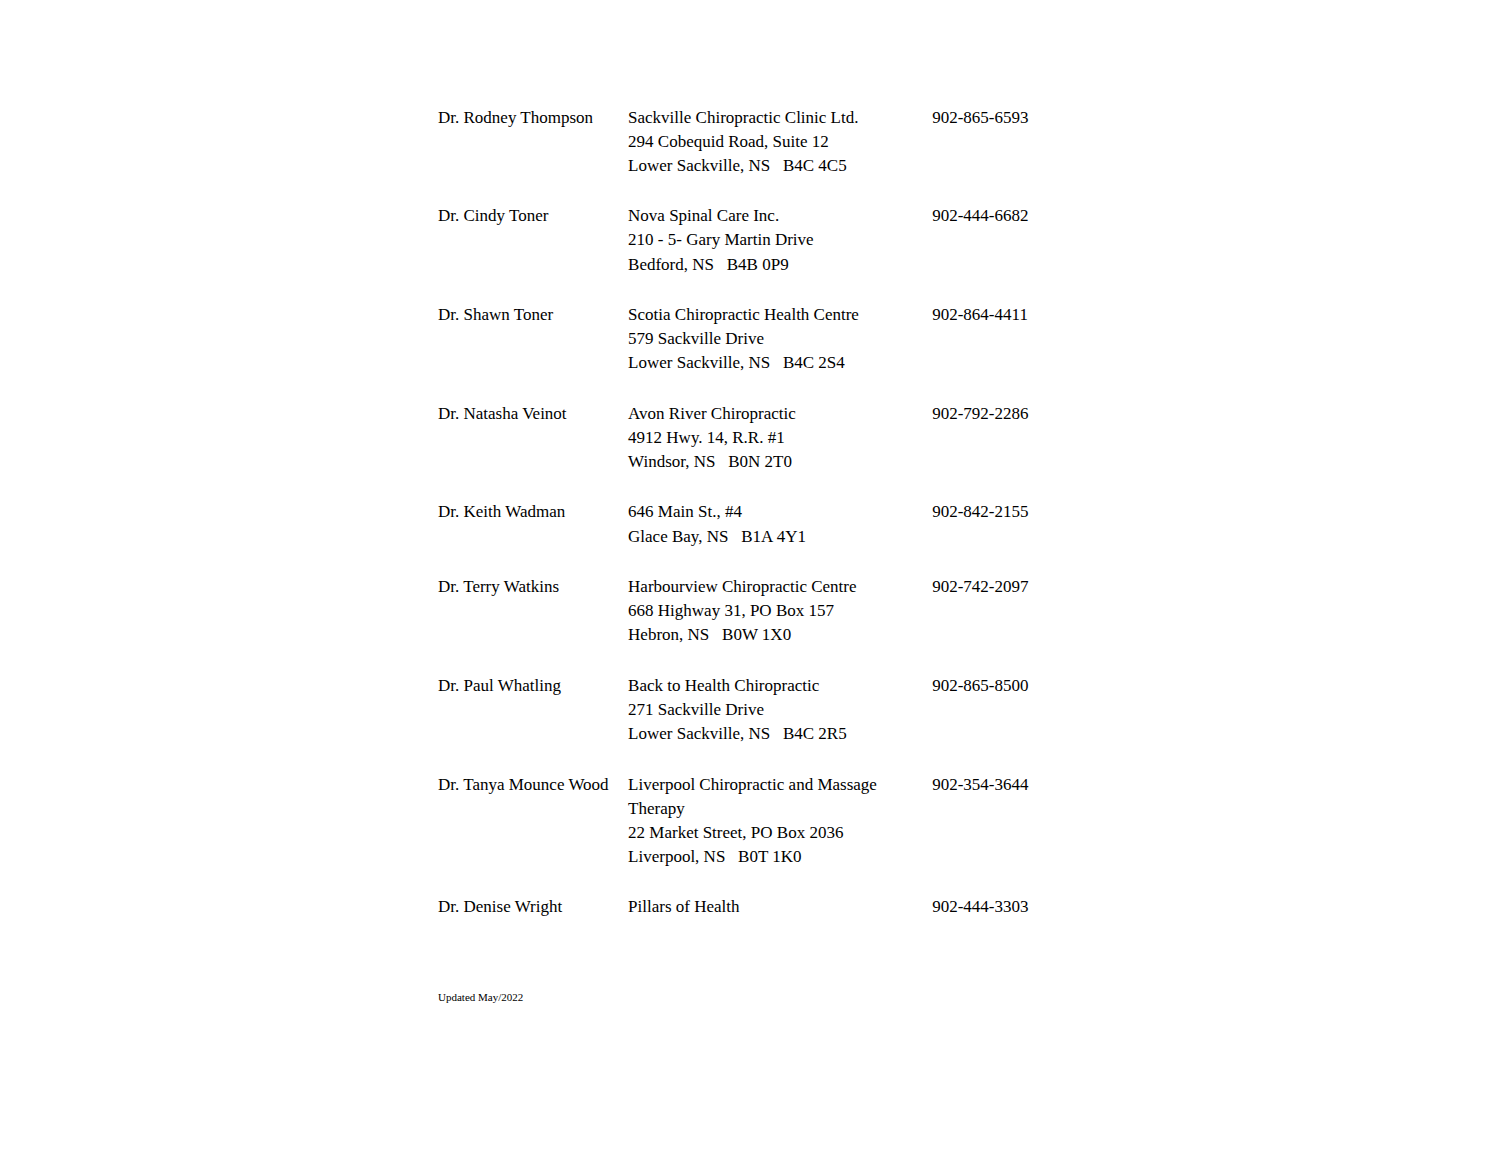| Dr. Rodney Thompson | Sackville Chiropractic Clinic Ltd. 294 Cobequid Road, Suite 12 Lower Sackville, NS B4C 4C5 | 902-865-6593 |
| Dr. Cindy Toner | Nova Spinal Care Inc. 210 - 5- Gary Martin Drive Bedford, NS B4B 0P9 | 902-444-6682 |
| Dr. Shawn Toner | Scotia Chiropractic Health Centre 579 Sackville Drive Lower Sackville, NS B4C 2S4 | 902-864-4411 |
| Dr. Natasha Veinot | Avon River Chiropractic 4912 Hwy. 14, R.R. #1 Windsor, NS B0N 2T0 | 902-792-2286 |
| Dr. Keith Wadman | 646 Main St., #4 Glace Bay, NS B1A 4Y1 | 902-842-2155 |
| Dr. Terry Watkins | Harbourview Chiropractic Centre 668 Highway 31, PO Box 157 Hebron, NS B0W 1X0 | 902-742-2097 |
| Dr. Paul Whatling | Back to Health Chiropractic 271 Sackville Drive Lower Sackville, NS B4C 2R5 | 902-865-8500 |
| Dr. Tanya Mounce Wood | Liverpool Chiropractic and Massage Therapy 22 Market Street, PO Box 2036 Liverpool, NS B0T 1K0 | 902-354-3644 |
| Dr. Denise Wright | Pillars of Health | 902-444-3303 |
Updated May/2022